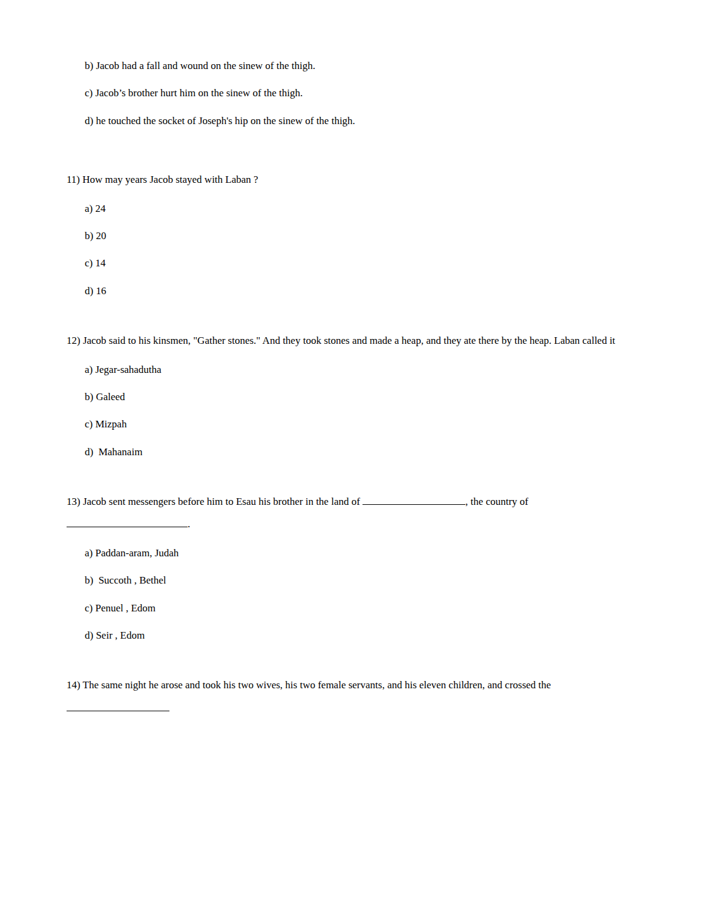b) Jacob had a fall and wound on the sinew of the thigh.
c) Jacob’s brother hurt him on the sinew of the thigh.
d) he touched the socket of Joseph's hip on the sinew of the thigh.
11) How may years Jacob stayed with Laban ?
a) 24
b) 20
c) 14
d) 16
12) Jacob said to his kinsmen, "Gather stones." And they took stones and made a heap, and they ate there by the heap. Laban called it
a) Jegar-sahadutha
b) Galeed
c) Mizpah
d) Mahanaim
13) Jacob sent messengers before him to Esau his brother in the land of , the country of .
a) Paddan-aram, Judah
b) Succoth , Bethel
c) Penuel , Edom
d) Seir , Edom
14) The same night he arose and took his two wives, his two female servants, and his eleven children, and crossed the